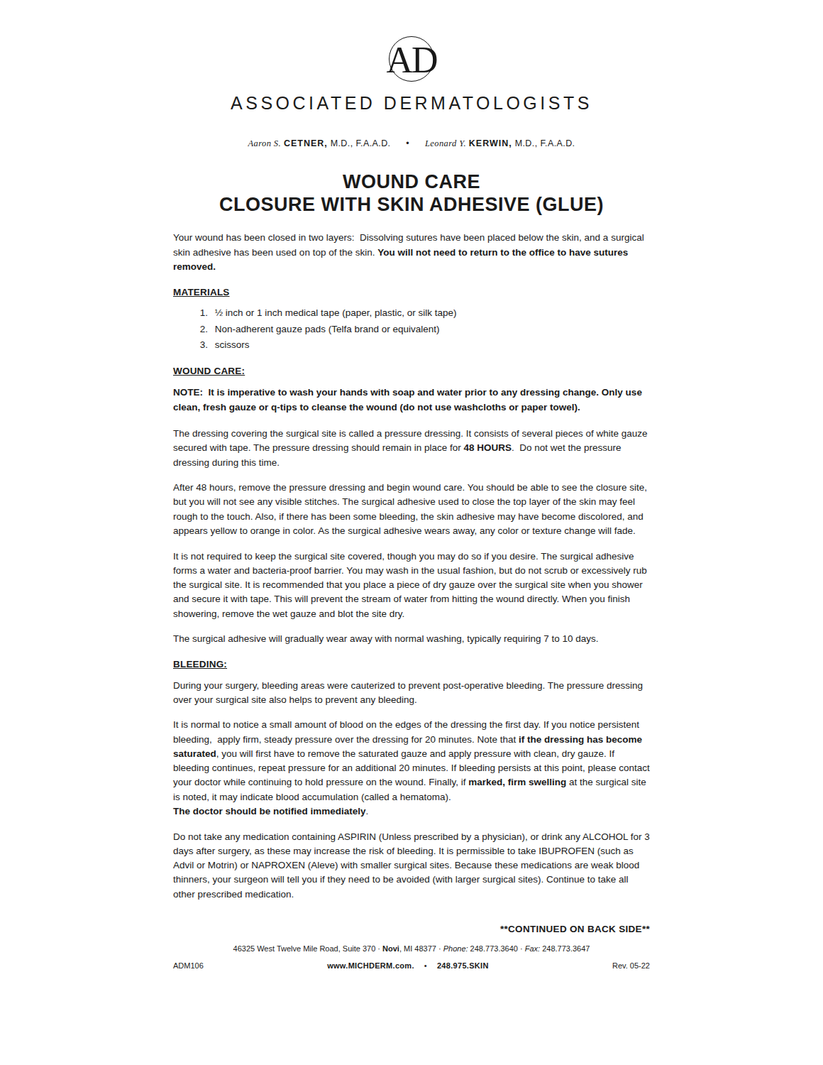AD
Associated Dermatologists
Aaron S. CETNER, M.D., F.A.A.D. • Leonard Y. KERWIN, M.D., F.A.A.D.
WOUND CARE
CLOSURE WITH SKIN ADHESIVE (GLUE)
Your wound has been closed in two layers: Dissolving sutures have been placed below the skin, and a surgical skin adhesive has been used on top of the skin. You will not need to return to the office to have sutures removed.
MATERIALS
½ inch or 1 inch medical tape (paper, plastic, or silk tape)
Non-adherent gauze pads (Telfa brand or equivalent)
scissors
WOUND CARE:
NOTE: It is imperative to wash your hands with soap and water prior to any dressing change. Only use clean, fresh gauze or q-tips to cleanse the wound (do not use washcloths or paper towel).
The dressing covering the surgical site is called a pressure dressing. It consists of several pieces of white gauze secured with tape. The pressure dressing should remain in place for 48 HOURS. Do not wet the pressure dressing during this time.
After 48 hours, remove the pressure dressing and begin wound care. You should be able to see the closure site, but you will not see any visible stitches. The surgical adhesive used to close the top layer of the skin may feel rough to the touch. Also, if there has been some bleeding, the skin adhesive may have become discolored, and appears yellow to orange in color. As the surgical adhesive wears away, any color or texture change will fade.
It is not required to keep the surgical site covered, though you may do so if you desire. The surgical adhesive forms a water and bacteria-proof barrier. You may wash in the usual fashion, but do not scrub or excessively rub the surgical site. It is recommended that you place a piece of dry gauze over the surgical site when you shower and secure it with tape. This will prevent the stream of water from hitting the wound directly. When you finish showering, remove the wet gauze and blot the site dry.
The surgical adhesive will gradually wear away with normal washing, typically requiring 7 to 10 days.
BLEEDING:
During your surgery, bleeding areas were cauterized to prevent post-operative bleeding. The pressure dressing over your surgical site also helps to prevent any bleeding.
It is normal to notice a small amount of blood on the edges of the dressing the first day. If you notice persistent bleeding, apply firm, steady pressure over the dressing for 20 minutes. Note that if the dressing has become saturated, you will first have to remove the saturated gauze and apply pressure with clean, dry gauze. If bleeding continues, repeat pressure for an additional 20 minutes. If bleeding persists at this point, please contact your doctor while continuing to hold pressure on the wound. Finally, if marked, firm swelling at the surgical site is noted, it may indicate blood accumulation (called a hematoma).
The doctor should be notified immediately.
Do not take any medication containing ASPIRIN (Unless prescribed by a physician), or drink any ALCOHOL for 3 days after surgery, as these may increase the risk of bleeding. It is permissible to take IBUPROFEN (such as Advil or Motrin) or NAPROXEN (Aleve) with smaller surgical sites. Because these medications are weak blood thinners, your surgeon will tell you if they need to be avoided (with larger surgical sites). Continue to take all other prescribed medication.
**CONTINUED ON BACK SIDE**
46325 West Twelve Mile Road, Suite 370 · Novi, MI 48377 · Phone: 248.773.3640 · Fax: 248.773.3647
ADM106
www.MICHDERM.com.•248.975.SKIN
Rev. 05-22